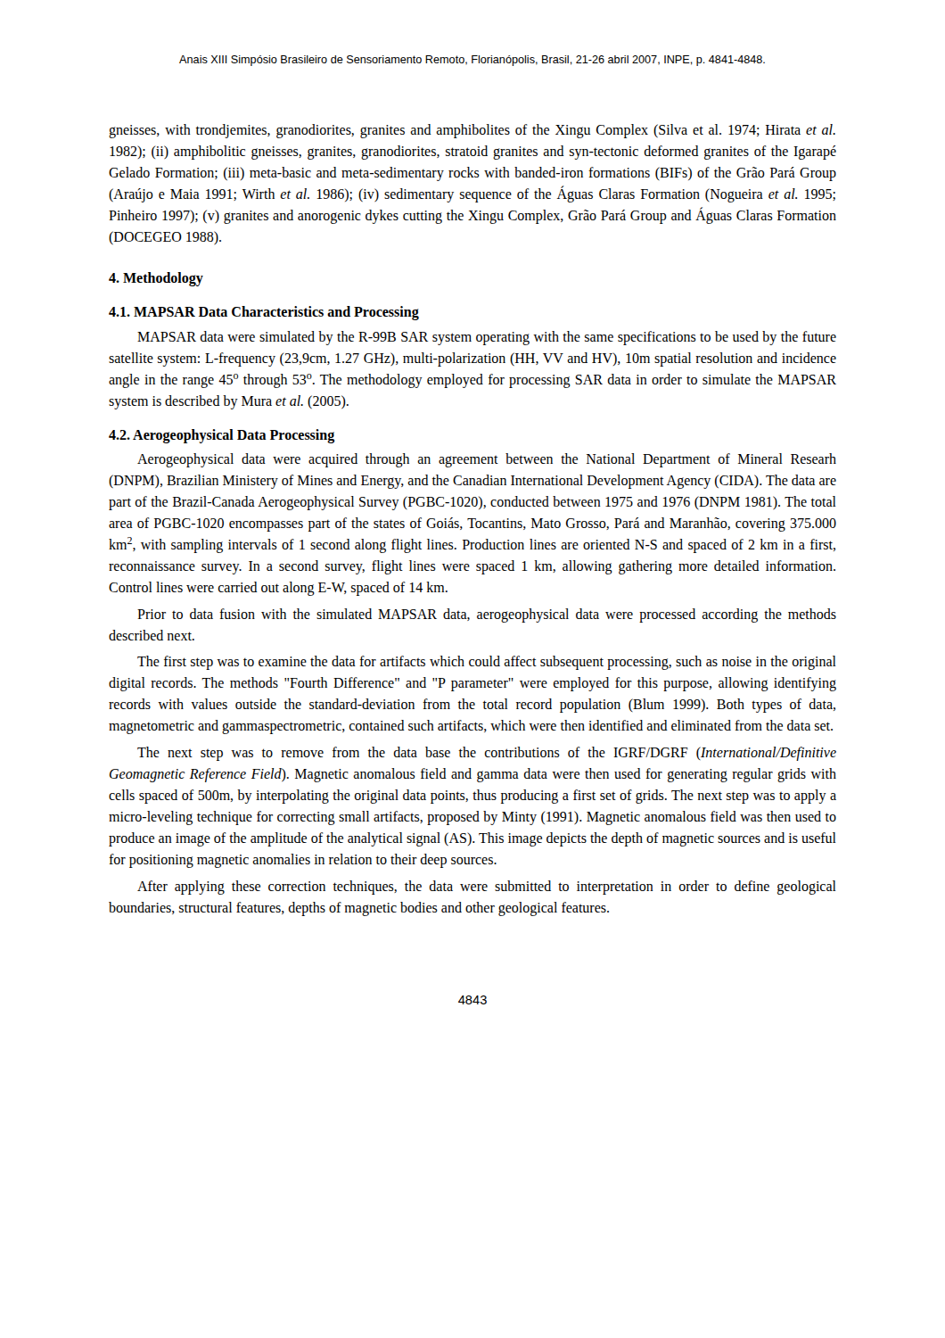Anais XIII Simpósio Brasileiro de Sensoriamento Remoto, Florianópolis, Brasil, 21-26 abril 2007, INPE, p. 4841-4848.
gneisses, with trondjemites, granodiorites, granites and amphibolites of the Xingu Complex (Silva et al. 1974; Hirata et al. 1982); (ii) amphibolitic gneisses, granites, granodiorites, stratoid granites and syn-tectonic deformed granites of the Igarapé Gelado Formation; (iii) meta-basic and meta-sedimentary rocks with banded-iron formations (BIFs) of the Grão Pará Group (Araújo e Maia 1991; Wirth et al. 1986); (iv) sedimentary sequence of the Águas Claras Formation (Nogueira et al. 1995; Pinheiro 1997); (v) granites and anorogenic dykes cutting the Xingu Complex, Grão Pará Group and Águas Claras Formation (DOCEGEO 1988).
4. Methodology
4.1. MAPSAR Data Characteristics and Processing
MAPSAR data were simulated by the R-99B SAR system operating with the same specifications to be used by the future satellite system: L-frequency (23,9cm, 1.27 GHz), multi-polarization (HH, VV and HV), 10m spatial resolution and incidence angle in the range 45o through 53o. The methodology employed for processing SAR data in order to simulate the MAPSAR system is described by Mura et al. (2005).
4.2. Aerogeophysical Data Processing
Aerogeophysical data were acquired through an agreement between the National Department of Mineral Researh (DNPM), Brazilian Ministery of Mines and Energy, and the Canadian International Development Agency (CIDA). The data are part of the Brazil-Canada Aerogeophysical Survey (PGBC-1020), conducted between 1975 and 1976 (DNPM 1981). The total area of PGBC-1020 encompasses part of the states of Goiás, Tocantins, Mato Grosso, Pará and Maranhão, covering 375.000 km2, with sampling intervals of 1 second along flight lines. Production lines are oriented N-S and spaced of 2 km in a first, reconnaissance survey. In a second survey, flight lines were spaced 1 km, allowing gathering more detailed information. Control lines were carried out along E-W, spaced of 14 km.
Prior to data fusion with the simulated MAPSAR data, aerogeophysical data were processed according the methods described next.
The first step was to examine the data for artifacts which could affect subsequent processing, such as noise in the original digital records. The methods "Fourth Difference" and "P parameter" were employed for this purpose, allowing identifying records with values outside the standard-deviation from the total record population (Blum 1999). Both types of data, magnetometric and gammaspectrometric, contained such artifacts, which were then identified and eliminated from the data set.
The next step was to remove from the data base the contributions of the IGRF/DGRF (International/Definitive Geomagnetic Reference Field). Magnetic anomalous field and gamma data were then used for generating regular grids with cells spaced of 500m, by interpolating the original data points, thus producing a first set of grids. The next step was to apply a micro-leveling technique for correcting small artifacts, proposed by Minty (1991). Magnetic anomalous field was then used to produce an image of the amplitude of the analytical signal (AS). This image depicts the depth of magnetic sources and is useful for positioning magnetic anomalies in relation to their deep sources.
After applying these correction techniques, the data were submitted to interpretation in order to define geological boundaries, structural features, depths of magnetic bodies and other geological features.
4843